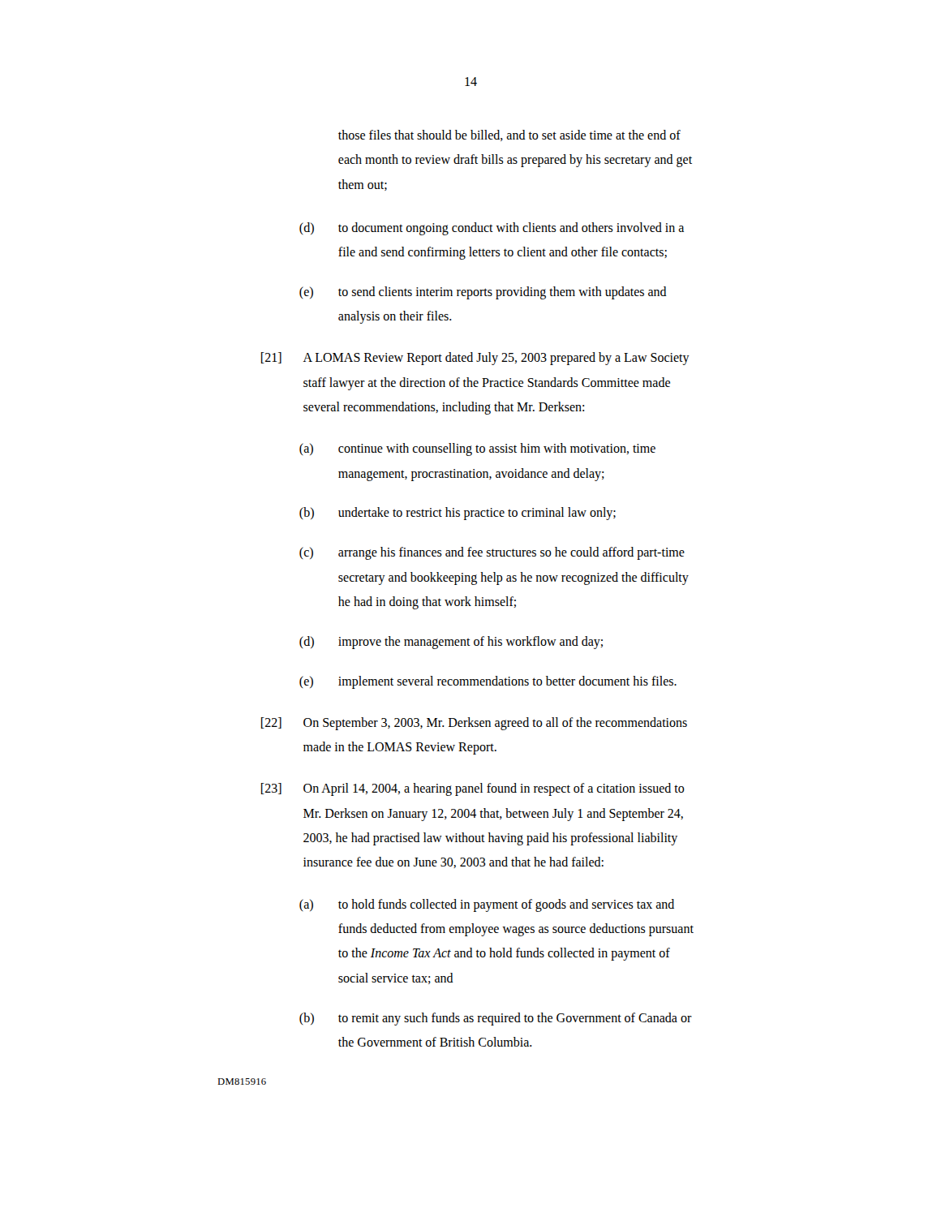14
those files that should be billed, and to set aside time at the end of each month to review draft bills as prepared by his secretary and get them out;
(d) to document ongoing conduct with clients and others involved in a file and send confirming letters to client and other file contacts;
(e) to send clients interim reports providing them with updates and analysis on their files.
[21] A LOMAS Review Report dated July 25, 2003 prepared by a Law Society staff lawyer at the direction of the Practice Standards Committee made several recommendations, including that Mr. Derksen:
(a) continue with counselling to assist him with motivation, time management, procrastination, avoidance and delay;
(b) undertake to restrict his practice to criminal law only;
(c) arrange his finances and fee structures so he could afford part-time secretary and bookkeeping help as he now recognized the difficulty he had in doing that work himself;
(d) improve the management of his workflow and day;
(e) implement several recommendations to better document his files.
[22] On September 3, 2003, Mr. Derksen agreed to all of the recommendations made in the LOMAS Review Report.
[23] On April 14, 2004, a hearing panel found in respect of a citation issued to Mr. Derksen on January 12, 2004 that, between July 1 and September 24, 2003, he had practised law without having paid his professional liability insurance fee due on June 30, 2003 and that he had failed:
(a) to hold funds collected in payment of goods and services tax and funds deducted from employee wages as source deductions pursuant to the Income Tax Act and to hold funds collected in payment of social service tax; and
(b) to remit any such funds as required to the Government of Canada or the Government of British Columbia.
DM815916